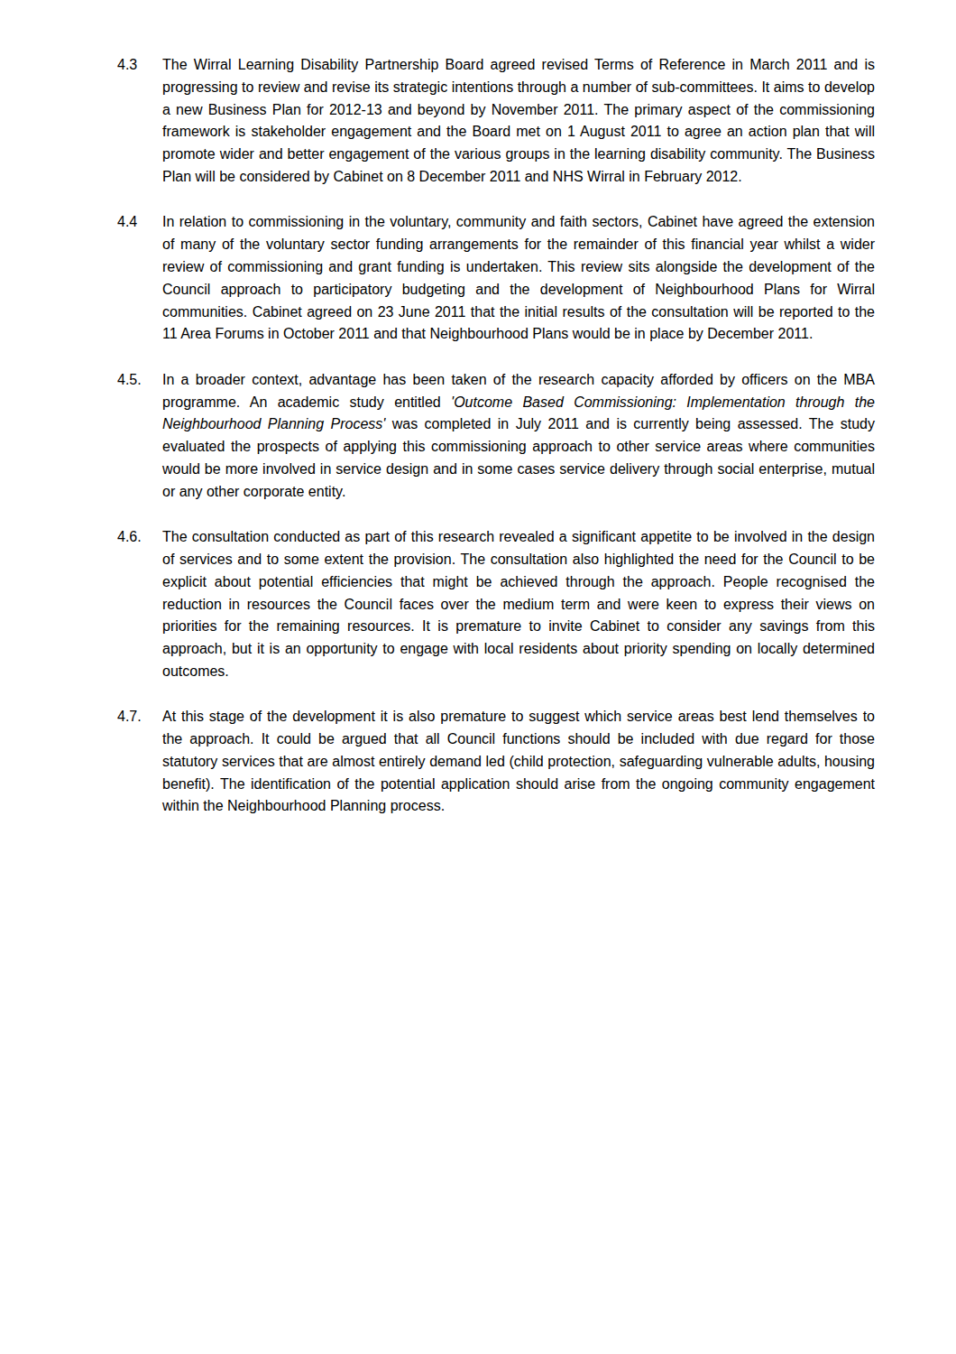4.3
The Wirral Learning Disability Partnership Board agreed revised Terms of Reference in March 2011 and is progressing to review and revise its strategic intentions through a number of sub-committees. It aims to develop a new Business Plan for 2012-13 and beyond by November 2011. The primary aspect of the commissioning framework is stakeholder engagement and the Board met on 1 August 2011 to agree an action plan that will promote wider and better engagement of the various groups in the learning disability community. The Business Plan will be considered by Cabinet on 8 December 2011 and NHS Wirral in February 2012.
4.4
In relation to commissioning in the voluntary, community and faith sectors, Cabinet have agreed the extension of many of the voluntary sector funding arrangements for the remainder of this financial year whilst a wider review of commissioning and grant funding is undertaken. This review sits alongside the development of the Council approach to participatory budgeting and the development of Neighbourhood Plans for Wirral communities. Cabinet agreed on 23 June 2011 that the initial results of the consultation will be reported to the 11 Area Forums in October 2011 and that Neighbourhood Plans would be in place by December 2011.
4.5.
In a broader context, advantage has been taken of the research capacity afforded by officers on the MBA programme. An academic study entitled 'Outcome Based Commissioning: Implementation through the Neighbourhood Planning Process' was completed in July 2011 and is currently being assessed. The study evaluated the prospects of applying this commissioning approach to other service areas where communities would be more involved in service design and in some cases service delivery through social enterprise, mutual or any other corporate entity.
4.6.
The consultation conducted as part of this research revealed a significant appetite to be involved in the design of services and to some extent the provision. The consultation also highlighted the need for the Council to be explicit about potential efficiencies that might be achieved through the approach. People recognised the reduction in resources the Council faces over the medium term and were keen to express their views on priorities for the remaining resources. It is premature to invite Cabinet to consider any savings from this approach, but it is an opportunity to engage with local residents about priority spending on locally determined outcomes.
4.7.
At this stage of the development it is also premature to suggest which service areas best lend themselves to the approach. It could be argued that all Council functions should be included with due regard for those statutory services that are almost entirely demand led (child protection, safeguarding vulnerable adults, housing benefit). The identification of the potential application should arise from the ongoing community engagement within the Neighbourhood Planning process.